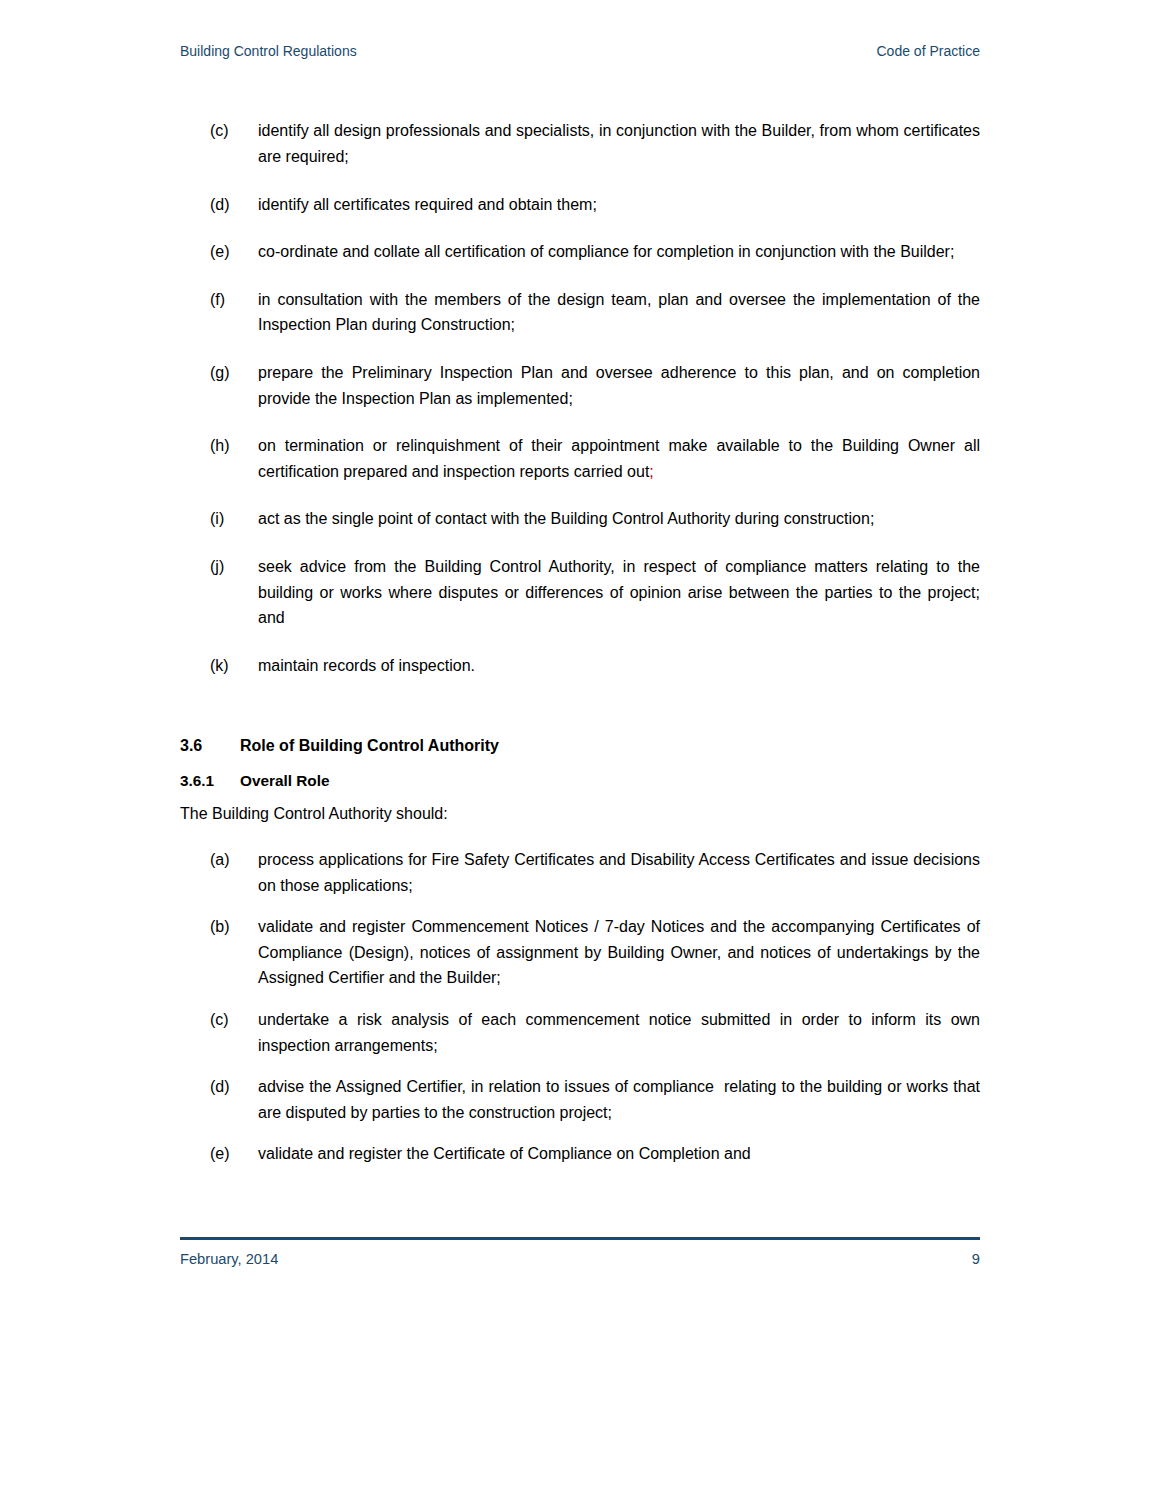Building Control Regulations Code of Practice
(c) identify all design professionals and specialists, in conjunction with the Builder, from whom certificates are required;
(d) identify all certificates required and obtain them;
(e) co-ordinate and collate all certification of compliance for completion in conjunction with the Builder;
(f) in consultation with the members of the design team, plan and oversee the implementation of the Inspection Plan during Construction;
(g) prepare the Preliminary Inspection Plan and oversee adherence to this plan, and on completion provide the Inspection Plan as implemented;
(h) on termination or relinquishment of their appointment make available to the Building Owner all certification prepared and inspection reports carried out;
(i) act as the single point of contact with the Building Control Authority during construction;
(j) seek advice from the Building Control Authority, in respect of compliance matters relating to the building or works where disputes or differences of opinion arise between the parties to the project; and
(k) maintain records of inspection.
3.6 Role of Building Control Authority
3.6.1 Overall Role
The Building Control Authority should:
(a) process applications for Fire Safety Certificates and Disability Access Certificates and issue decisions on those applications;
(b) validate and register Commencement Notices / 7-day Notices and the accompanying Certificates of Compliance (Design), notices of assignment by Building Owner, and notices of undertakings by the Assigned Certifier and the Builder;
(c) undertake a risk analysis of each commencement notice submitted in order to inform its own inspection arrangements;
(d) advise the Assigned Certifier, in relation to issues of compliance relating to the building or works that are disputed by parties to the construction project;
(e) validate and register the Certificate of Compliance on Completion and
February, 2014 9